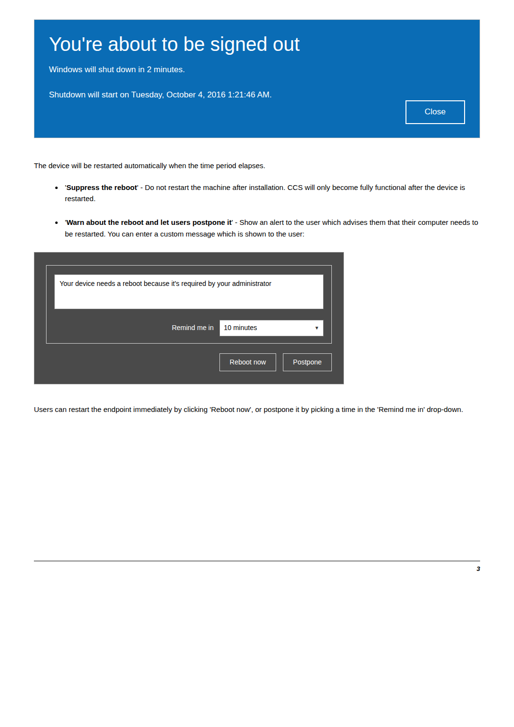You're about to be signed out
Windows will shut down in 2 minutes.
Shutdown will start on Tuesday, October 4, 2016 1:21:46 AM.
Close
The device will be restarted automatically when the time period elapses.
'Suppress the reboot' - Do not restart the machine after installation. CCS will only become fully functional after the device is restarted.
'Warn about the reboot and let users postpone it' - Show an alert to the user which advises them that their computer needs to be restarted. You can enter a custom message which is shown to the user:
Your device needs a reboot because it's required by your administrator
Remind me in
10 minutes▼
Reboot now
Postpone
Users can restart the endpoint immediately by clicking 'Reboot now', or postpone it by picking a time in the 'Remind me in' drop-down.
3